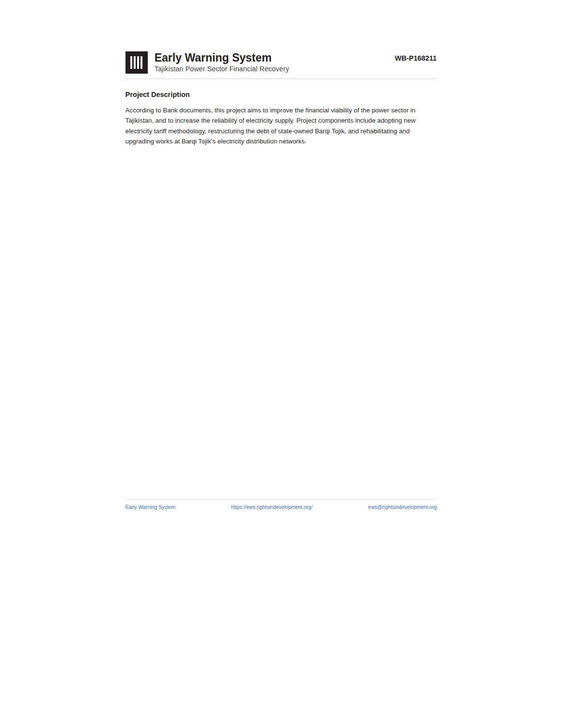Early Warning System
Tajikistan Power Sector Financial Recovery
WB-P168211
Project Description
According to Bank documents, this project aims to improve the financial viability of the power sector in Tajikistan, and to increase the reliability of electricity supply. Project components include adopting new electricity tariff methodology, restructuring the debt of state-owned Barqi Tojik, and rehabilitating and upgrading works at Barqi Tojik's electricity distribution networks.
Early Warning System
https://ews.rightsindevelopment.org/
ews@rightsindevelopment.org